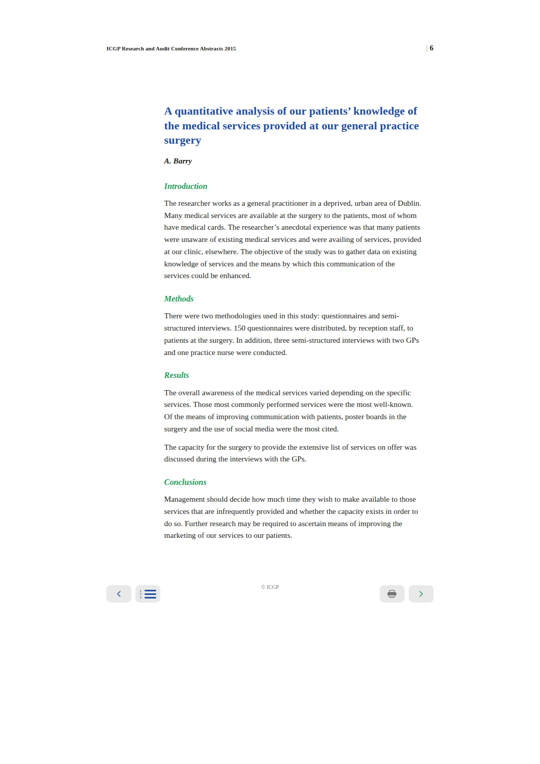ICGP Research and Audit Conference Abstracts 2015
|6
A quantitative analysis of our patients’ knowledge of the medical services provided at our general practice surgery
A. Barry
Introduction
The researcher works as a general practitioner in a deprived, urban area of Dublin. Many medical services are available at the surgery to the patients, most of whom have medical cards. The researcher’s anecdotal experience was that many patients were unaware of existing medical services and were availing of services, provided at our clinic, elsewhere. The objective of the study was to gather data on existing knowledge of services and the means by which this communication of the services could be enhanced.
Methods
There were two methodologies used in this study: questionnaires and semi-structured interviews. 150 questionnaires were distributed, by reception staff, to patients at the surgery. In addition, three semi-structured interviews with two GPs and one practice nurse were conducted.
Results
The overall awareness of the medical services varied depending on the specific services. Those most commonly performed services were the most well-known. Of the means of improving communication with patients, poster boards in the surgery and the use of social media were the most cited.
The capacity for the surgery to provide the extensive list of services on offer was discussed during the interviews with the GPs.
Conclusions
Management should decide how much time they wish to make available to those services that are infrequently provided and whether the capacity exists in order to do so. Further research may be required to ascertain means of improving the marketing of our services to our patients.
1
2
3
© ICGP